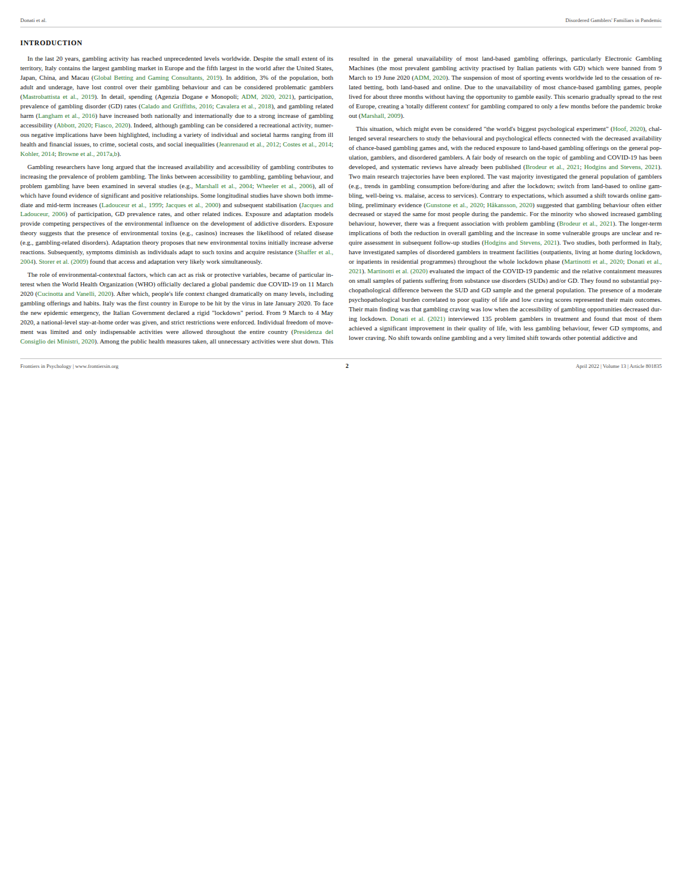Donati et al.
Disordered Gamblers' Familiars in Pandemic
Introduction
In the last 20 years, gambling activity has reached unprecedented levels worldwide. Despite the small extent of its territory, Italy contains the largest gambling market in Europe and the fifth largest in the world after the United States, Japan, China, and Macau (Global Betting and Gaming Consultants, 2019). In addition, 3% of the population, both adult and underage, have lost control over their gambling behaviour and can be considered problematic gamblers (Mastrobattista et al., 2019). In detail, spending (Agenzia Dogane e Monopoli; ADM, 2020, 2021), participation, prevalence of gambling disorder (GD) rates (Calado and Griffiths, 2016; Cavalera et al., 2018), and gambling related harm (Langham et al., 2016) have increased both nationally and internationally due to a strong increase of gambling accessibility (Abbott, 2020; Fiasco, 2020). Indeed, although gambling can be considered a recreational activity, numerous negative implications have been highlighted, including a variety of individual and societal harms ranging from ill health and financial issues, to crime, societal costs, and social inequalities (Jeanrenaud et al., 2012; Costes et al., 2014; Kohler, 2014; Browne et al., 2017a,b).
Gambling researchers have long argued that the increased availability and accessibility of gambling contributes to increasing the prevalence of problem gambling. The links between accessibility to gambling, gambling behaviour, and problem gambling have been examined in several studies (e.g., Marshall et al., 2004; Wheeler et al., 2006), all of which have found evidence of significant and positive relationships. Some longitudinal studies have shown both immediate and mid-term increases (Ladouceur et al., 1999; Jacques et al., 2000) and subsequent stabilisation (Jacques and Ladouceur, 2006) of participation, GD prevalence rates, and other related indices. Exposure and adaptation models provide competing perspectives of the environmental influence on the development of addictive disorders. Exposure theory suggests that the presence of environmental toxins (e.g., casinos) increases the likelihood of related disease (e.g., gambling-related disorders). Adaptation theory proposes that new environmental toxins initially increase adverse reactions. Subsequently, symptoms diminish as individuals adapt to such toxins and acquire resistance (Shaffer et al., 2004). Storer et al. (2009) found that access and adaptation very likely work simultaneously.
The role of environmental-contextual factors, which can act as risk or protective variables, became of particular interest when the World Health Organization (WHO) officially declared a global pandemic due COVID-19 on 11 March 2020 (Cucinotta and Vanelli, 2020). After which, people's life context changed dramatically on many levels, including gambling offerings and habits. Italy was the first country in Europe to be hit by the virus in late January 2020. To face the new epidemic emergency, the Italian Government declared a rigid "lockdown" period. From 9 March to 4 May 2020, a national-level stay-at-home order was given, and strict restrictions were enforced. Individual freedom of movement was limited and only indispensable activities were allowed throughout the entire country (Presidenza del Consiglio dei Ministri, 2020). Among the public health measures taken, all unnecessary activities were shut down. This resulted in the general unavailability of most land-based gambling offerings, particularly Electronic Gambling Machines (the most prevalent gambling activity practised by Italian patients with GD) which were banned from 9 March to 19 June 2020 (ADM, 2020). The suspension of most of sporting events worldwide led to the cessation of related betting, both land-based and online. Due to the unavailability of most chance-based gambling games, people lived for about three months without having the opportunity to gamble easily. This scenario gradually spread to the rest of Europe, creating a 'totally different context' for gambling compared to only a few months before the pandemic broke out (Marshall, 2009).
This situation, which might even be considered "the world's biggest psychological experiment" (Hoof, 2020), challenged several researchers to study the behavioural and psychological effects connected with the decreased availability of chance-based gambling games and, with the reduced exposure to land-based gambling offerings on the general population, gamblers, and disordered gamblers. A fair body of research on the topic of gambling and COVID-19 has been developed, and systematic reviews have already been published (Brodeur et al., 2021; Hodgins and Stevens, 2021). Two main research trajectories have been explored. The vast majority investigated the general population of gamblers (e.g., trends in gambling consumption before/during and after the lockdown; switch from land-based to online gambling, well-being vs. malaise, access to services). Contrary to expectations, which assumed a shift towards online gambling, preliminary evidence (Gunstone et al., 2020; Håkansson, 2020) suggested that gambling behaviour often either decreased or stayed the same for most people during the pandemic. For the minority who showed increased gambling behaviour, however, there was a frequent association with problem gambling (Brodeur et al., 2021). The longer-term implications of both the reduction in overall gambling and the increase in some vulnerable groups are unclear and require assessment in subsequent follow-up studies (Hodgins and Stevens, 2021). Two studies, both performed in Italy, have investigated samples of disordered gamblers in treatment facilities (outpatients, living at home during lockdown, or inpatients in residential programmes) throughout the whole lockdown phase (Martinotti et al., 2020; Donati et al., 2021). Martinotti et al. (2020) evaluated the impact of the COVID-19 pandemic and the relative containment measures on small samples of patients suffering from substance use disorders (SUDs) and/or GD. They found no substantial psychopathological difference between the SUD and GD sample and the general population. The presence of a moderate psychopathological burden correlated to poor quality of life and low craving scores represented their main outcomes. Their main finding was that gambling craving was low when the accessibility of gambling opportunities decreased during lockdown. Donati et al. (2021) interviewed 135 problem gamblers in treatment and found that most of them achieved a significant improvement in their quality of life, with less gambling behaviour, fewer GD symptoms, and lower craving. No shift towards online gambling and a very limited shift towards other potential addictive and
Frontiers in Psychology | www.frontiersin.org
2
April 2022 | Volume 13 | Article 801835